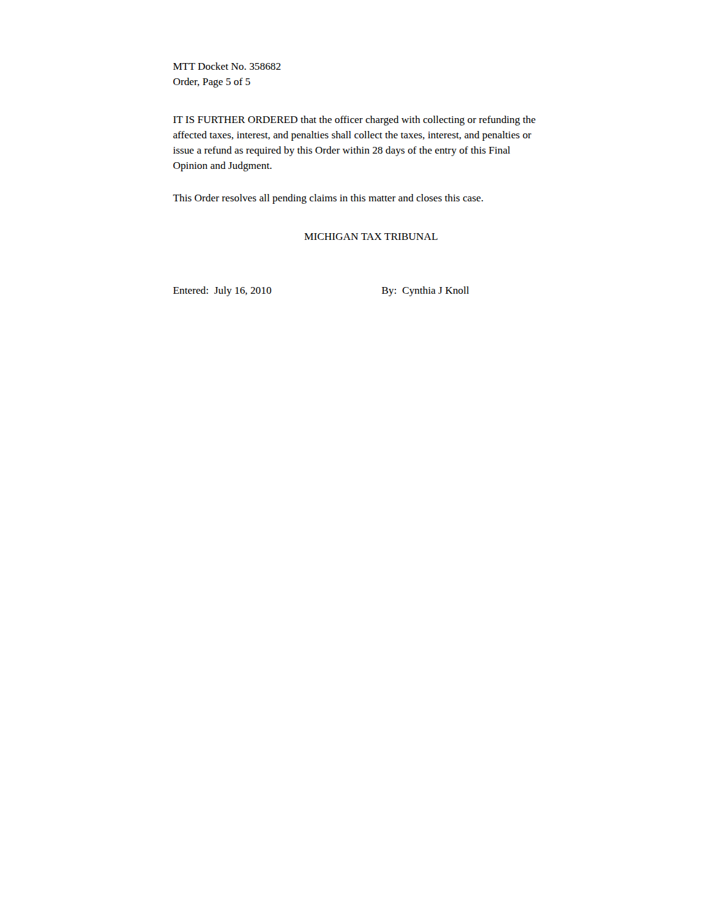MTT Docket No. 358682
Order, Page 5 of 5
IT IS FURTHER ORDERED that the officer charged with collecting or refunding the affected taxes, interest, and penalties shall collect the taxes, interest, and penalties or issue a refund as required by this Order within 28 days of the entry of this Final Opinion and Judgment.
This Order resolves all pending claims in this matter and closes this case.
MICHIGAN TAX TRIBUNAL
Entered: July 16, 2010
By: Cynthia J Knoll